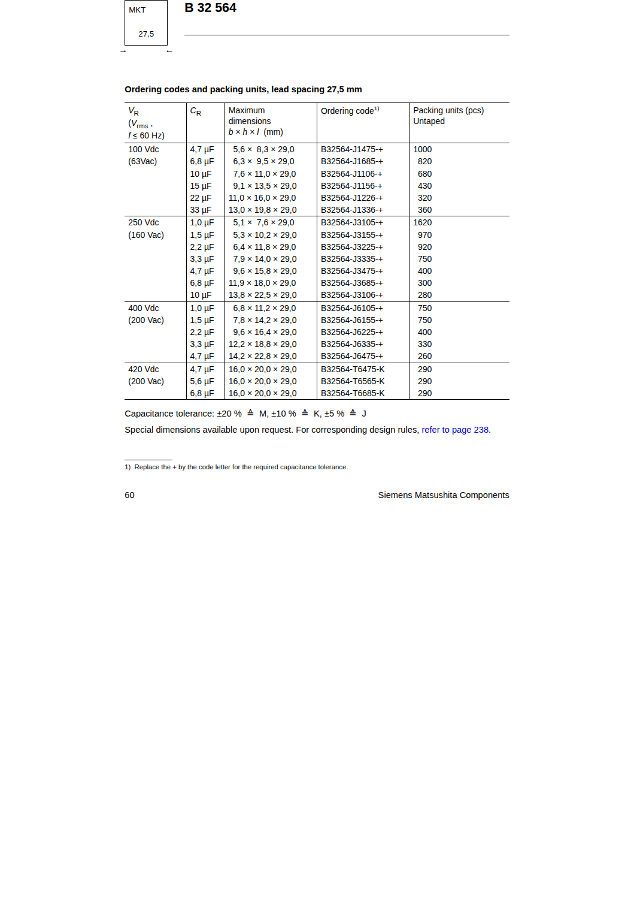MKT
27,5
→ ←
B 32 564
Ordering codes and packing units, lead spacing 27,5 mm
| V R ( V rms , f ≤ 60 Hz) | C R | Maximum dimensions b × h × l (mm) | Ordering code 1) | Packing units (pcs) Untaped |
| --- | --- | --- | --- | --- |
| 100 Vdc | 4,7 µF | 5,6 × 8,3 × 29,0 | B32564-J1475-+ | 1000 |
| (63Vac) | 6,8 µF | 6,3 × 9,5 × 29,0 | B32564-J1685-+ | 820 |
| | 10 µF | 7,6 × 11,0 × 29,0 | B32564-J1106-+ | 680 |
| | 15 µF | 9,1 × 13,5 × 29,0 | B32564-J1156-+ | 430 |
| | 22 µF | 11,0 × 16,0 × 29,0 | B32564-J1226-+ | 320 |
| | 33 µF | 13,0 × 19,8 × 29,0 | B32564-J1336-+ | 360 |
| 250 Vdc | 1,0 µF | 5,1 × 7,6 × 29,0 | B32564-J3105-+ | 1620 |
| (160 Vac) | 1,5 µF | 5,3 × 10,2 × 29,0 | B32564-J3155-+ | 970 |
| | 2,2 µF | 6,4 × 11,8 × 29,0 | B32564-J3225-+ | 920 |
| | 3,3 µF | 7,9 × 14,0 × 29,0 | B32564-J3335-+ | 750 |
| | 4,7 µF | 9,6 × 15,8 × 29,0 | B32564-J3475-+ | 400 |
| | 6,8 µF | 11,9 × 18,0 × 29,0 | B32564-J3685-+ | 300 |
| | 10 µF | 13,8 × 22,5 × 29,0 | B32564-J3106-+ | 280 |
| 400 Vdc | 1,0 µF | 6,8 × 11,2 × 29,0 | B32564-J6105-+ | 750 |
| (200 Vac) | 1,5 µF | 7,8 × 14,2 × 29,0 | B32564-J6155-+ | 750 |
| | 2,2 µF | 9,6 × 16,4 × 29,0 | B32564-J6225-+ | 400 |
| | 3,3 µF | 12,2 × 18,8 × 29,0 | B32564-J6335-+ | 330 |
| | 4,7 µF | 14,2 × 22,8 × 29,0 | B32564-J6475-+ | 260 |
| 420 Vdc | 4,7 µF | 16,0 × 20,0 × 29,0 | B32564-T6475-K | 290 |
| (200 Vac) | 5,6 µF | 16,0 × 20,0 × 29,0 | B32564-T6565-K | 290 |
| | 6,8 µF | 16,0 × 20,0 × 29,0 | B32564-T6685-K | 290 |
Capacitance tolerance: ±20 % ≙ M, ±10 % ≙ K, ±5 % ≙ J
Special dimensions available upon request. For corresponding design rules, refer to page 238.
1) Replace the + by the code letter for the required capacitance tolerance.
60 Siemens Matsushita Components